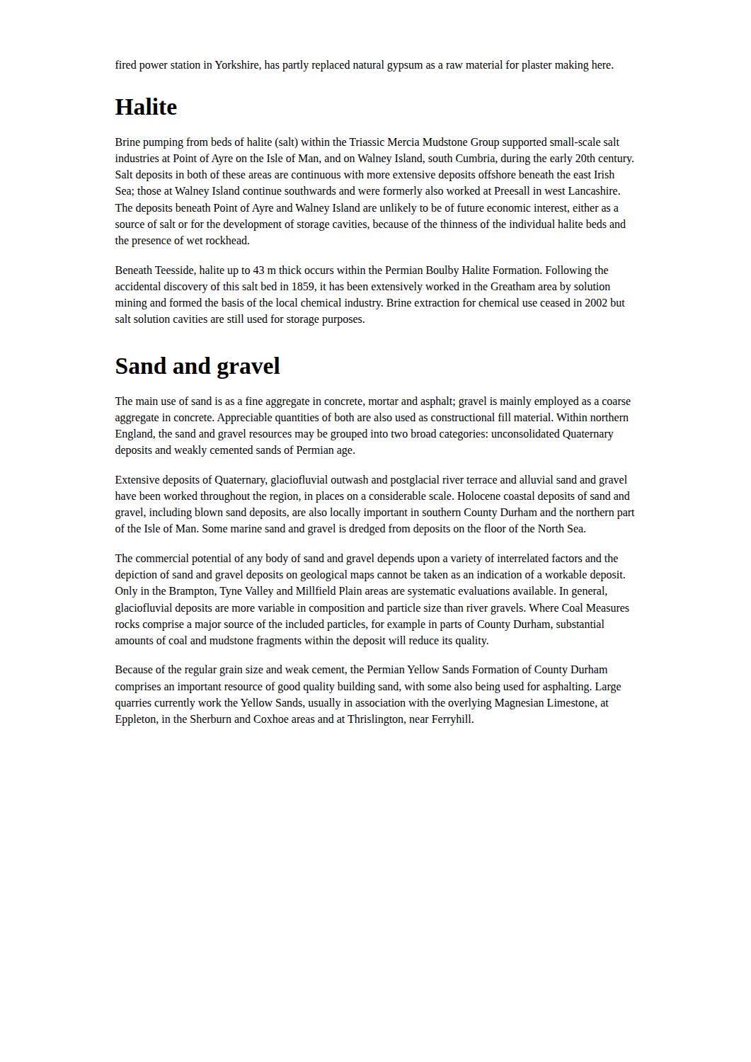fired power station in Yorkshire, has partly replaced natural gypsum as a raw material for plaster making here.
Halite
Brine pumping from beds of halite (salt) within the Triassic Mercia Mudstone Group supported small-scale salt industries at Point of Ayre on the Isle of Man, and on Walney Island, south Cumbria, during the early 20th century. Salt deposits in both of these areas are continuous with more extensive deposits offshore beneath the east Irish Sea; those at Walney Island continue southwards and were formerly also worked at Preesall in west Lancashire. The deposits beneath Point of Ayre and Walney Island are unlikely to be of future economic interest, either as a source of salt or for the development of storage cavities, because of the thinness of the individual halite beds and the presence of wet rockhead.
Beneath Teesside, halite up to 43 m thick occurs within the Permian Boulby Halite Formation. Following the accidental discovery of this salt bed in 1859, it has been extensively worked in the Greatham area by solution mining and formed the basis of the local chemical industry. Brine extraction for chemical use ceased in 2002 but salt solution cavities are still used for storage purposes.
Sand and gravel
The main use of sand is as a fine aggregate in concrete, mortar and asphalt; gravel is mainly employed as a coarse aggregate in concrete. Appreciable quantities of both are also used as constructional fill material. Within northern England, the sand and gravel resources may be grouped into two broad categories: unconsolidated Quaternary deposits and weakly cemented sands of Permian age.
Extensive deposits of Quaternary, glaciofluvial outwash and postglacial river terrace and alluvial sand and gravel have been worked throughout the region, in places on a considerable scale. Holocene coastal deposits of sand and gravel, including blown sand deposits, are also locally important in southern County Durham and the northern part of the Isle of Man. Some marine sand and gravel is dredged from deposits on the floor of the North Sea.
The commercial potential of any body of sand and gravel depends upon a variety of interrelated factors and the depiction of sand and gravel deposits on geological maps cannot be taken as an indication of a workable deposit. Only in the Brampton, Tyne Valley and Millfield Plain areas are systematic evaluations available. In general, glaciofluvial deposits are more variable in composition and particle size than river gravels. Where Coal Measures rocks comprise a major source of the included particles, for example in parts of County Durham, substantial amounts of coal and mudstone fragments within the deposit will reduce its quality.
Because of the regular grain size and weak cement, the Permian Yellow Sands Formation of County Durham comprises an important resource of good quality building sand, with some also being used for asphalting. Large quarries currently work the Yellow Sands, usually in association with the overlying Magnesian Limestone, at Eppleton, in the Sherburn and Coxhoe areas and at Thrislington, near Ferryhill.